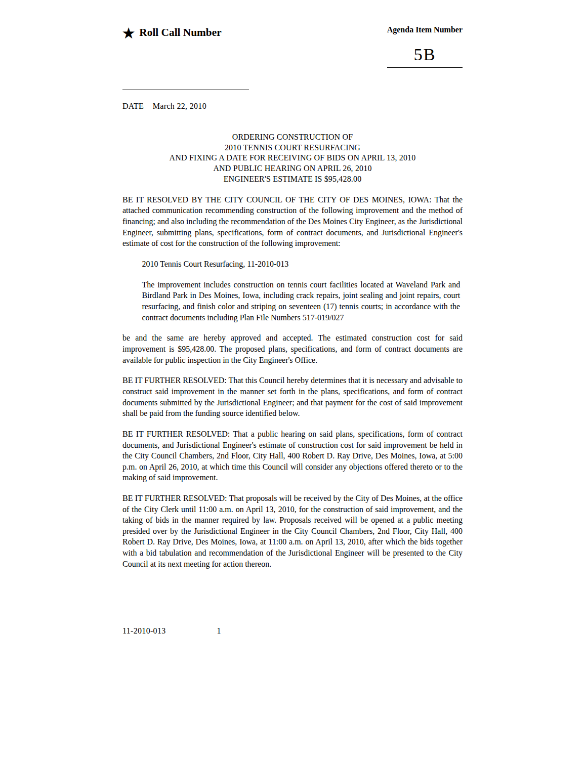★Roll Call Number
Agenda Item Number 5B
DATEMarch 22, 2010
ORDERING CONSTRUCTION OF
2010 TENNIS COURT RESURFACING
AND FIXING A DATE FOR RECEIVING OF BIDS ON APRIL 13, 2010
AND PUBLIC HEARING ON APRIL 26, 2010
ENGINEER'S ESTIMATE IS $95,428.00
BE IT RESOLVED BY THE CITY COUNCIL OF THE CITY OF DES MOINES, IOWA: That the attached communication recommending construction of the following improvement and the method of financing; and also including the recommendation of the Des Moines City Engineer, as the Jurisdictional Engineer, submitting plans, specifications, form of contract documents, and Jurisdictional Engineer's estimate of cost for the construction of the following improvement:
2010 Tennis Court Resurfacing, 11-2010-013
The improvement includes construction on tennis court facilities located at Waveland Park and Birdland Park in Des Moines, Iowa, including crack repairs, joint sealing and joint repairs, court resurfacing, and finish color and striping on seventeen (17) tennis courts; in accordance with the contract documents including Plan File Numbers 517-019/027
be and the same are hereby approved and accepted. The estimated construction cost for said improvement is $95,428.00. The proposed plans, specifications, and form of contract documents are available for public inspection in the City Engineer's Office.
BE IT FURTHER RESOLVED: That this Council hereby determines that it is necessary and advisable to construct said improvement in the manner set forth in the plans, specifications, and form of contract documents submitted by the Jurisdictional Engineer; and that payment for the cost of said improvement shall be paid from the funding source identified below.
BE IT FURTHER RESOLVED: That a public hearing on said plans, specifications, form of contract documents, and Jurisdictional Engineer's estimate of construction cost for said improvement be held in the City Council Chambers, 2nd Floor, City Hall, 400 Robert D. Ray Drive, Des Moines, Iowa, at 5:00 p.m. on April 26, 2010, at which time this Council will consider any objections offered thereto or to the making of said improvement.
BE IT FURTHER RESOLVED: That proposals will be received by the City of Des Moines, at the office of the City Clerk until 11:00 a.m. on April 13, 2010, for the construction of said improvement, and the taking of bids in the manner required by law. Proposals received will be opened at a public meeting presided over by the Jurisdictional Engineer in the City Council Chambers, 2nd Floor, City Hall, 400 Robert D. Ray Drive, Des Moines, Iowa, at 11:00 a.m. on April 13, 2010, after which the bids together with a bid tabulation and recommendation of the Jurisdictional Engineer will be presented to the City Council at its next meeting for action thereon.
11-2010-013 1